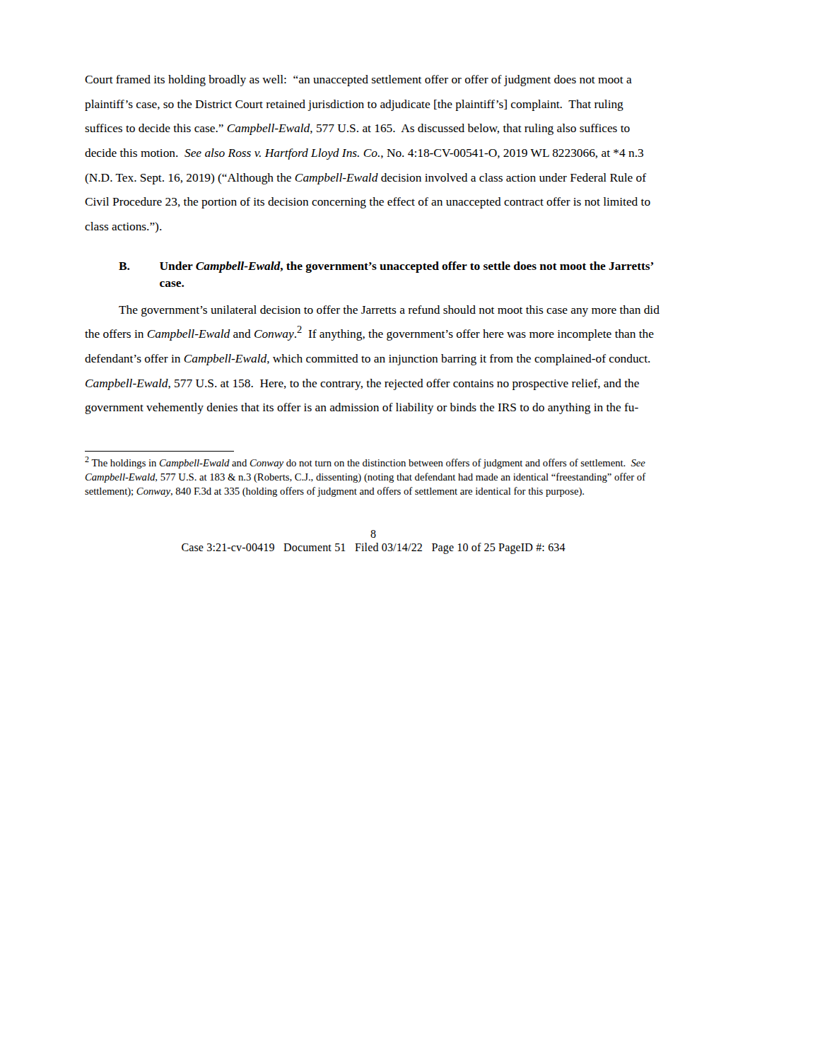Court framed its holding broadly as well: “an unaccepted settlement offer or offer of judgment does not moot a plaintiff’s case, so the District Court retained jurisdiction to adjudicate [the plaintiff’s] complaint. That ruling suffices to decide this case.” Campbell-Ewald, 577 U.S. at 165. As discussed below, that ruling also suffices to decide this motion. See also Ross v. Hartford Lloyd Ins. Co., No. 4:18-CV-00541-O, 2019 WL 8223066, at *4 n.3 (N.D. Tex. Sept. 16, 2019) (“Although the Campbell-Ewald decision involved a class action under Federal Rule of Civil Procedure 23, the portion of its decision concerning the effect of an unaccepted contract offer is not limited to class actions.”).
B.
Under Campbell-Ewald, the government’s unaccepted offer to settle does not moot the Jarretts’ case.
The government’s unilateral decision to offer the Jarretts a refund should not moot this case any more than did the offers in Campbell-Ewald and Conway.2 If anything, the government’s offer here was more incomplete than the defendant’s offer in Campbell-Ewald, which committed to an injunction barring it from the complained-of conduct. Campbell-Ewald, 577 U.S. at 158. Here, to the contrary, the rejected offer contains no prospective relief, and the government vehemently denies that its offer is an admission of liability or binds the IRS to do anything in the fu-
2 The holdings in Campbell-Ewald and Conway do not turn on the distinction between offers of judgment and offers of settlement. See Campbell-Ewald, 577 U.S. at 183 & n.3 (Roberts, C.J., dissenting) (noting that defendant had made an identical “freestanding” offer of settlement); Conway, 840 F.3d at 335 (holding offers of judgment and offers of settlement are identical for this purpose).
8
Case 3:21-cv-00419 Document 51 Filed 03/14/22 Page 10 of 25 PageID #: 634